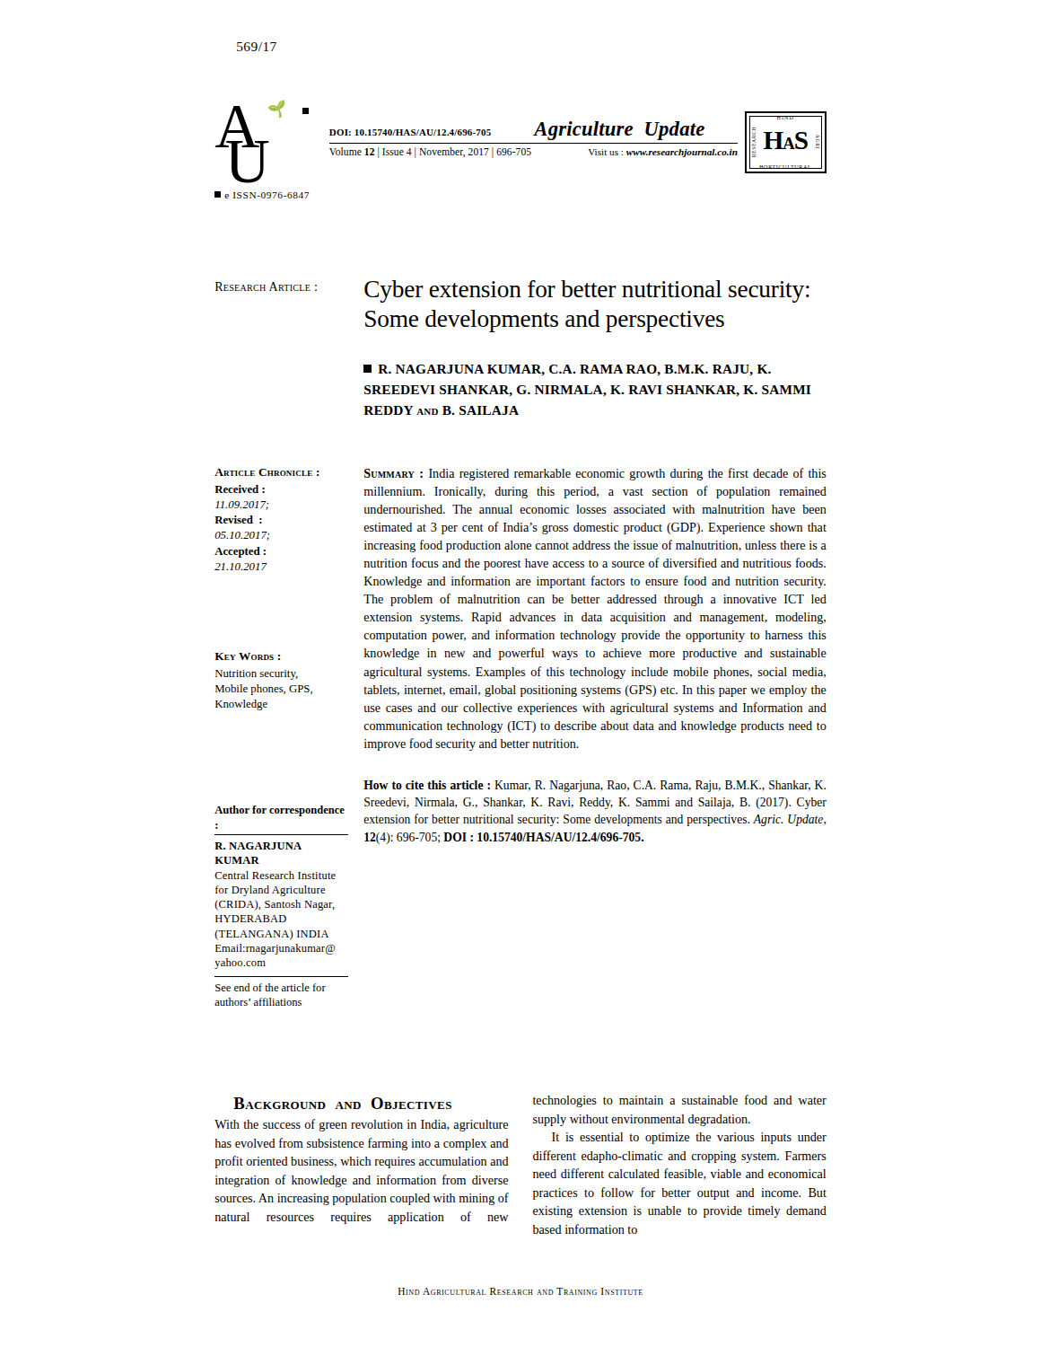569/17
A U
🌱
e ISSN-0976-6847
DOI: 10.15740/HAS/AU/12.4/696-705 Agriculture Update
Volume 12 | Issue 4 | November, 2017 | 696-705 Visit us : www.researchjournal.co.in
HIND
RESEARCH
AGRI
HAS
HORTICULTURAL
Research Article :
Cyber extension for better nutritional security: Some developments and perspectives
R. NAGARJUNA KUMAR, C.A. RAMA RAO, B.M.K. RAJU, K. SREEDEVI SHANKAR, G. NIRMALA, K. RAVI SHANKAR, K. SAMMI REDDY and B. SAILAJA
Article Chronicle :
Received :
11.09.2017;
Revised :
05.10.2017;
Accepted :
21.10.2017
Key Words :
Nutrition security,
Mobile phones, GPS,
Knowledge
Author for correspondence :
R. NAGARJUNA KUMAR
Central Research Institute for Dryland Agriculture (CRIDA), Santosh Nagar, HYDERABAD (TELANGANA) INDIA
Email:rnagarjunakumar@ yahoo.com
See end of the article for authors’ affiliations
Summary : India registered remarkable economic growth during the first decade of this millennium. Ironically, during this period, a vast section of population remained undernourished. The annual economic losses associated with malnutrition have been estimated at 3 per cent of India’s gross domestic product (GDP). Experience shown that increasing food production alone cannot address the issue of malnutrition, unless there is a nutrition focus and the poorest have access to a source of diversified and nutritious foods. Knowledge and information are important factors to ensure food and nutrition security. The problem of malnutrition can be better addressed through a innovative ICT led extension systems. Rapid advances in data acquisition and management, modeling, computation power, and information technology provide the opportunity to harness this knowledge in new and powerful ways to achieve more productive and sustainable agricultural systems. Examples of this technology include mobile phones, social media, tablets, internet, email, global positioning systems (GPS) etc. In this paper we employ the use cases and our collective experiences with agricultural systems and Information and communication technology (ICT) to describe about data and knowledge products need to improve food security and better nutrition.
How to cite this article : Kumar, R. Nagarjuna, Rao, C.A. Rama, Raju, B.M.K., Shankar, K. Sreedevi, Nirmala, G., Shankar, K. Ravi, Reddy, K. Sammi and Sailaja, B. (2017). Cyber extension for better nutritional security: Some developments and perspectives. Agric. Update, 12(4): 696-705; DOI : 10.15740/HAS/AU/12.4/696-705.
Background and Objectives
With the success of green revolution in India, agriculture has evolved from subsistence farming into a complex and profit oriented business, which requires accumulation and integration of knowledge and information from diverse sources. An increasing population coupled with mining of natural resources requires application of new technologies to maintain a sustainable food and water supply without environmental degradation.
It is essential to optimize the various inputs under different edapho-climatic and cropping system. Farmers need different calculated feasible, viable and economical practices to follow for better output and income. But existing extension is unable to provide timely demand based information to
Hind Agricultural Research and Training Institute